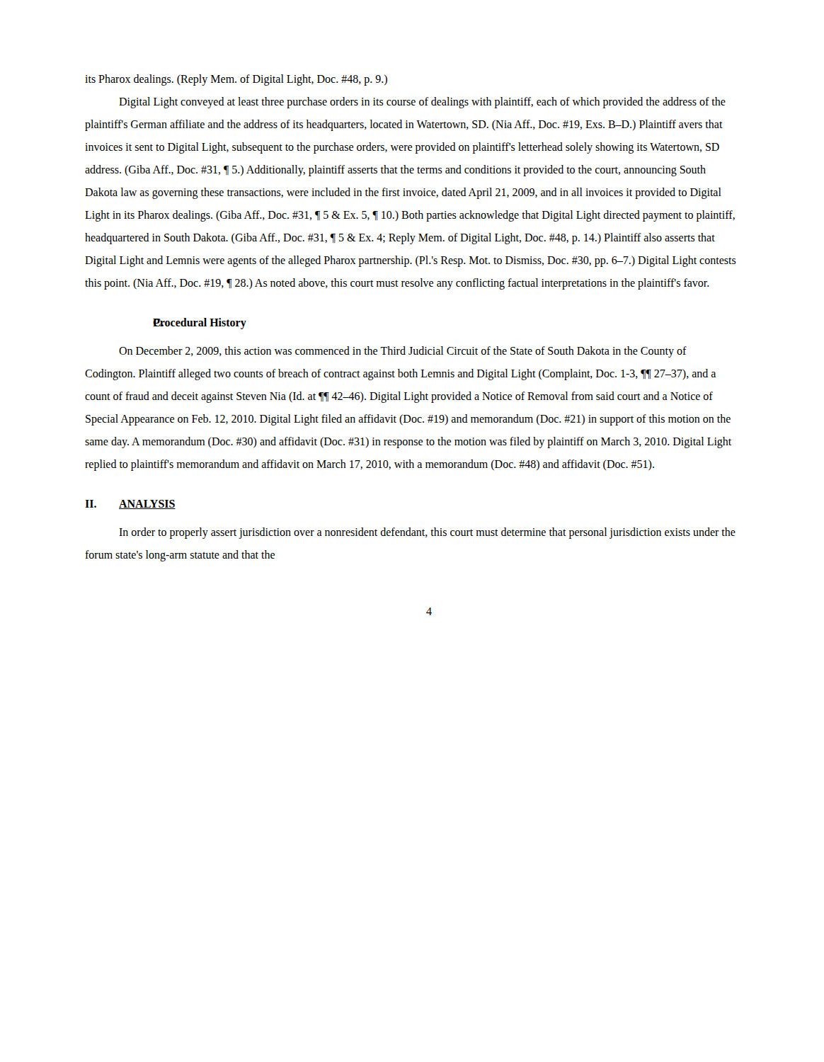its Pharox dealings. (Reply Mem. of Digital Light, Doc. #48, p. 9.)
Digital Light conveyed at least three purchase orders in its course of dealings with plaintiff, each of which provided the address of the plaintiff's German affiliate and the address of its headquarters, located in Watertown, SD. (Nia Aff., Doc. #19, Exs. B–D.) Plaintiff avers that invoices it sent to Digital Light, subsequent to the purchase orders, were provided on plaintiff's letterhead solely showing its Watertown, SD address. (Giba Aff., Doc. #31, ¶ 5.) Additionally, plaintiff asserts that the terms and conditions it provided to the court, announcing South Dakota law as governing these transactions, were included in the first invoice, dated April 21, 2009, and in all invoices it provided to Digital Light in its Pharox dealings. (Giba Aff., Doc. #31, ¶ 5 & Ex. 5, ¶ 10.) Both parties acknowledge that Digital Light directed payment to plaintiff, headquartered in South Dakota. (Giba Aff., Doc. #31, ¶ 5 & Ex. 4; Reply Mem. of Digital Light, Doc. #48, p. 14.) Plaintiff also asserts that Digital Light and Lemnis were agents of the alleged Pharox partnership. (Pl.'s Resp. Mot. to Dismiss, Doc. #30, pp. 6–7.) Digital Light contests this point. (Nia Aff., Doc. #19, ¶ 28.) As noted above, this court must resolve any conflicting factual interpretations in the plaintiff's favor.
C. Procedural History
On December 2, 2009, this action was commenced in the Third Judicial Circuit of the State of South Dakota in the County of Codington. Plaintiff alleged two counts of breach of contract against both Lemnis and Digital Light (Complaint, Doc. 1-3, ¶¶ 27–37), and a count of fraud and deceit against Steven Nia (Id. at ¶¶ 42–46). Digital Light provided a Notice of Removal from said court and a Notice of Special Appearance on Feb. 12, 2010. Digital Light filed an affidavit (Doc. #19) and memorandum (Doc. #21) in support of this motion on the same day. A memorandum (Doc. #30) and affidavit (Doc. #31) in response to the motion was filed by plaintiff on March 3, 2010. Digital Light replied to plaintiff's memorandum and affidavit on March 17, 2010, with a memorandum (Doc. #48) and affidavit (Doc. #51).
II. ANALYSIS
In order to properly assert jurisdiction over a nonresident defendant, this court must determine that personal jurisdiction exists under the forum state's long-arm statute and that the
4